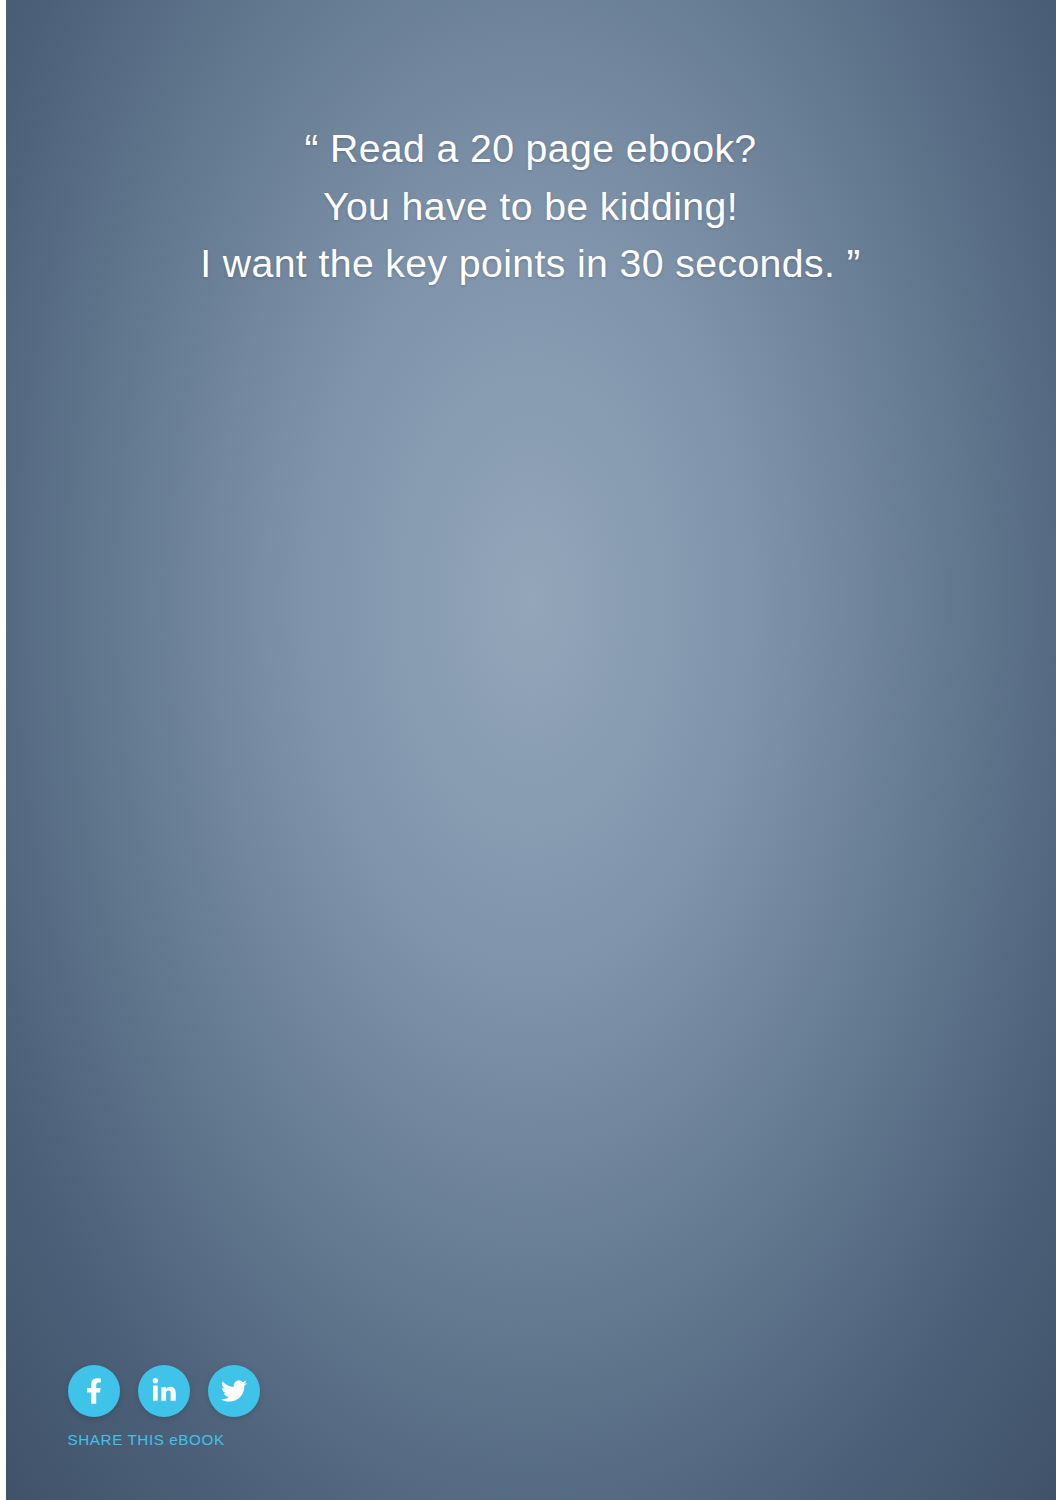“ Read a 20 page ebook?
You have to be kidding!
I want the key points in 30 seconds. ”
SHARE THIS eBOOK